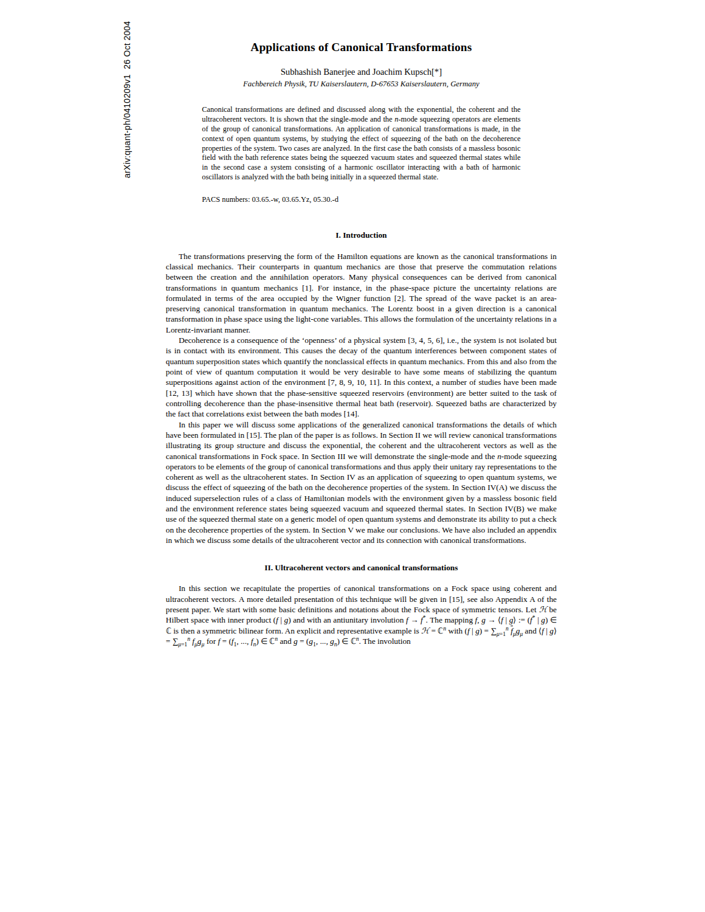arXiv:quant-ph/0410209v1 26 Oct 2004
Applications of Canonical Transformations
Subhashish Banerjee and Joachim Kupsch[*]
Fachbereich Physik, TU Kaiserslautern, D-67653 Kaiserslautern, Germany
Canonical transformations are defined and discussed along with the exponential, the coherent and the ultracoherent vectors. It is shown that the single-mode and the n-mode squeezing operators are elements of the group of canonical transformations. An application of canonical transformations is made, in the context of open quantum systems, by studying the effect of squeezing of the bath on the decoherence properties of the system. Two cases are analyzed. In the first case the bath consists of a massless bosonic field with the bath reference states being the squeezed vacuum states and squeezed thermal states while in the second case a system consisting of a harmonic oscillator interacting with a bath of harmonic oscillators is analyzed with the bath being initially in a squeezed thermal state.
PACS numbers: 03.65.-w, 03.65.Yz, 05.30.-d
I. Introduction
The transformations preserving the form of the Hamilton equations are known as the canonical transformations in classical mechanics. Their counterparts in quantum mechanics are those that preserve the commutation relations between the creation and the annihilation operators. Many physical consequences can be derived from canonical transformations in quantum mechanics [1]. For instance, in the phase-space picture the uncertainty relations are formulated in terms of the area occupied by the Wigner function [2]. The spread of the wave packet is an area-preserving canonical transformation in quantum mechanics. The Lorentz boost in a given direction is a canonical transformation in phase space using the light-cone variables. This allows the formulation of the uncertainty relations in a Lorentz-invariant manner.
Decoherence is a consequence of the ‘openness’ of a physical system [3, 4, 5, 6], i.e., the system is not isolated but is in contact with its environment. This causes the decay of the quantum interferences between component states of quantum superposition states which quantify the nonclassical effects in quantum mechanics. From this and also from the point of view of quantum computation it would be very desirable to have some means of stabilizing the quantum superpositions against action of the environment [7, 8, 9, 10, 11]. In this context, a number of studies have been made [12, 13] which have shown that the phase-sensitive squeezed reservoirs (environment) are better suited to the task of controlling decoherence than the phase-insensitive thermal heat bath (reservoir). Squeezed baths are characterized by the fact that correlations exist between the bath modes [14].
In this paper we will discuss some applications of the generalized canonical transformations the details of which have been formulated in [15]. The plan of the paper is as follows. In Section II we will review canonical transformations illustrating its group structure and discuss the exponential, the coherent and the ultracoherent vectors as well as the canonical transformations in Fock space. In Section III we will demonstrate the single-mode and the n-mode squeezing operators to be elements of the group of canonical transformations and thus apply their unitary ray representations to the coherent as well as the ultracoherent states. In Section IV as an application of squeezing to open quantum systems, we discuss the effect of squeezing of the bath on the decoherence properties of the system. In Section IV(A) we discuss the induced superselection rules of a class of Hamiltonian models with the environment given by a massless bosonic field and the environment reference states being squeezed vacuum and squeezed thermal states. In Section IV(B) we make use of the squeezed thermal state on a generic model of open quantum systems and demonstrate its ability to put a check on the decoherence properties of the system. In Section V we make our conclusions. We have also included an appendix in which we discuss some details of the ultracoherent vector and its connection with canonical transformations.
II. Ultracoherent vectors and canonical transformations
In this section we recapitulate the properties of canonical transformations on a Fock space using coherent and ultracoherent vectors. A more detailed presentation of this technique will be given in [15], see also Appendix A of the present paper. We start with some basic definitions and notations about the Fock space of symmetric tensors. Let ℋ be Hilbert space with inner product (f | g) and with an antiunitary involution f → f*. The mapping f, g → ⟨f | g⟩ := (f* | g) ∈ ℂ is then a symmetric bilinear form. An explicit and representative example is ℋ = ℂn with (f | g) = ∑μ=1n fμgμ and ⟨f | g⟩ = ∑μ=1n fμgμ for f = (f1, ..., fn) ∈ ℂn and g = (g1, ..., gn) ∈ ℂn. The involution